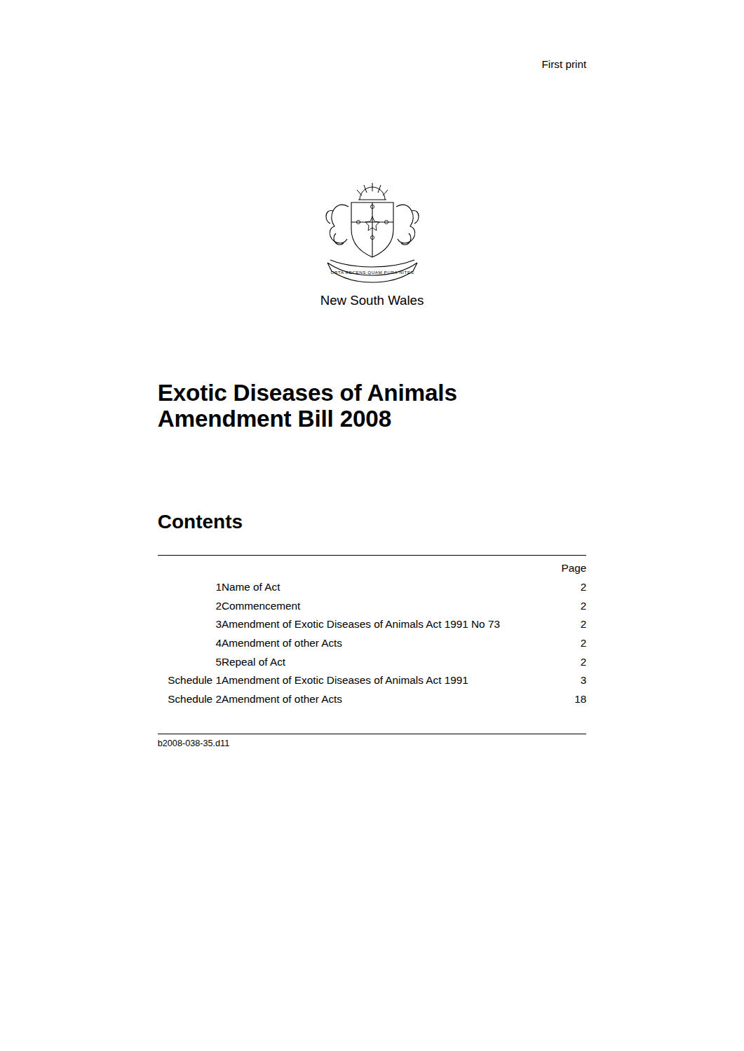First print
ORTA RECENS QUAM PURA NITES
New South Wales
Exotic Diseases of Animals
Amendment Bill 2008
Contents
| | | Page |
| 1 | Name of Act | 2 |
| 2 | Commencement | 2 |
| 3 | Amendment of Exotic Diseases of Animals Act 1991 No 73 | 2 |
| 4 | Amendment of other Acts | 2 |
| 5 | Repeal of Act | 2 |
| Schedule 1 | Amendment of Exotic Diseases of Animals Act 1991 | 3 |
| Schedule 2 | Amendment of other Acts | 18 |
b2008-038-35.d11